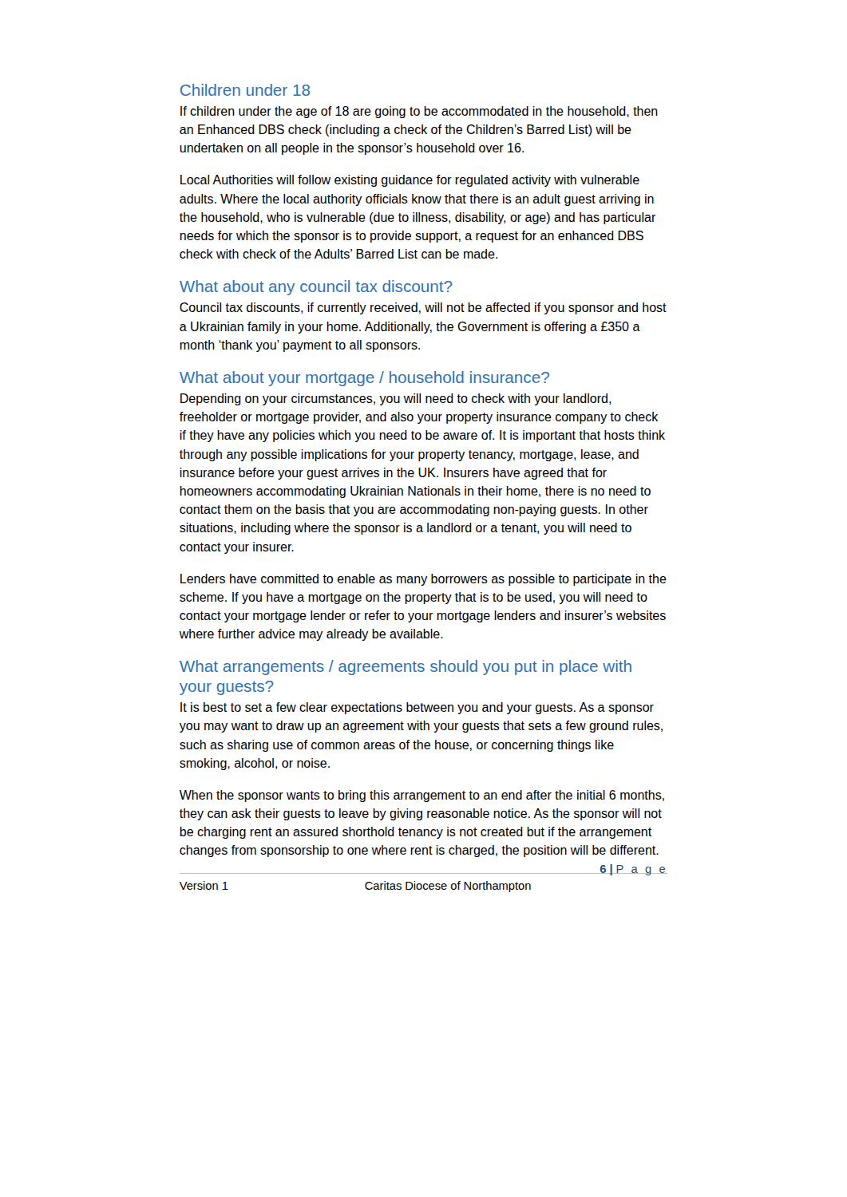Children under 18
If children under the age of 18 are going to be accommodated in the household, then an Enhanced DBS check (including a check of the Children’s Barred List) will be undertaken on all people in the sponsor’s household over 16.
Local Authorities will follow existing guidance for regulated activity with vulnerable adults. Where the local authority officials know that there is an adult guest arriving in the household, who is vulnerable (due to illness, disability, or age) and has particular needs for which the sponsor is to provide support, a request for an enhanced DBS check with check of the Adults’ Barred List can be made.
What about any council tax discount?
Council tax discounts, if currently received, will not be affected if you sponsor and host a Ukrainian family in your home. Additionally, the Government is offering a £350 a month ‘thank you’ payment to all sponsors.
What about your mortgage / household insurance?
Depending on your circumstances, you will need to check with your landlord, freeholder or mortgage provider, and also your property insurance company to check if they have any policies which you need to be aware of. It is important that hosts think through any possible implications for your property tenancy, mortgage, lease, and insurance before your guest arrives in the UK. Insurers have agreed that for homeowners accommodating Ukrainian Nationals in their home, there is no need to contact them on the basis that you are accommodating non-paying guests. In other situations, including where the sponsor is a landlord or a tenant, you will need to contact your insurer.
Lenders have committed to enable as many borrowers as possible to participate in the scheme. If you have a mortgage on the property that is to be used, you will need to contact your mortgage lender or refer to your mortgage lenders and insurer’s websites where further advice may already be available.
What arrangements / agreements should you put in place with your guests?
It is best to set a few clear expectations between you and your guests. As a sponsor you may want to draw up an agreement with your guests that sets a few ground rules, such as sharing use of common areas of the house, or concerning things like smoking, alcohol, or noise.
When the sponsor wants to bring this arrangement to an end after the initial 6 months, they can ask their guests to leave by giving reasonable notice. As the sponsor will not be charging rent an assured shorthold tenancy is not created but if the arrangement changes from sponsorship to one where rent is charged, the position will be different.
6 | P a g e
Version 1
Caritas Diocese of Northampton